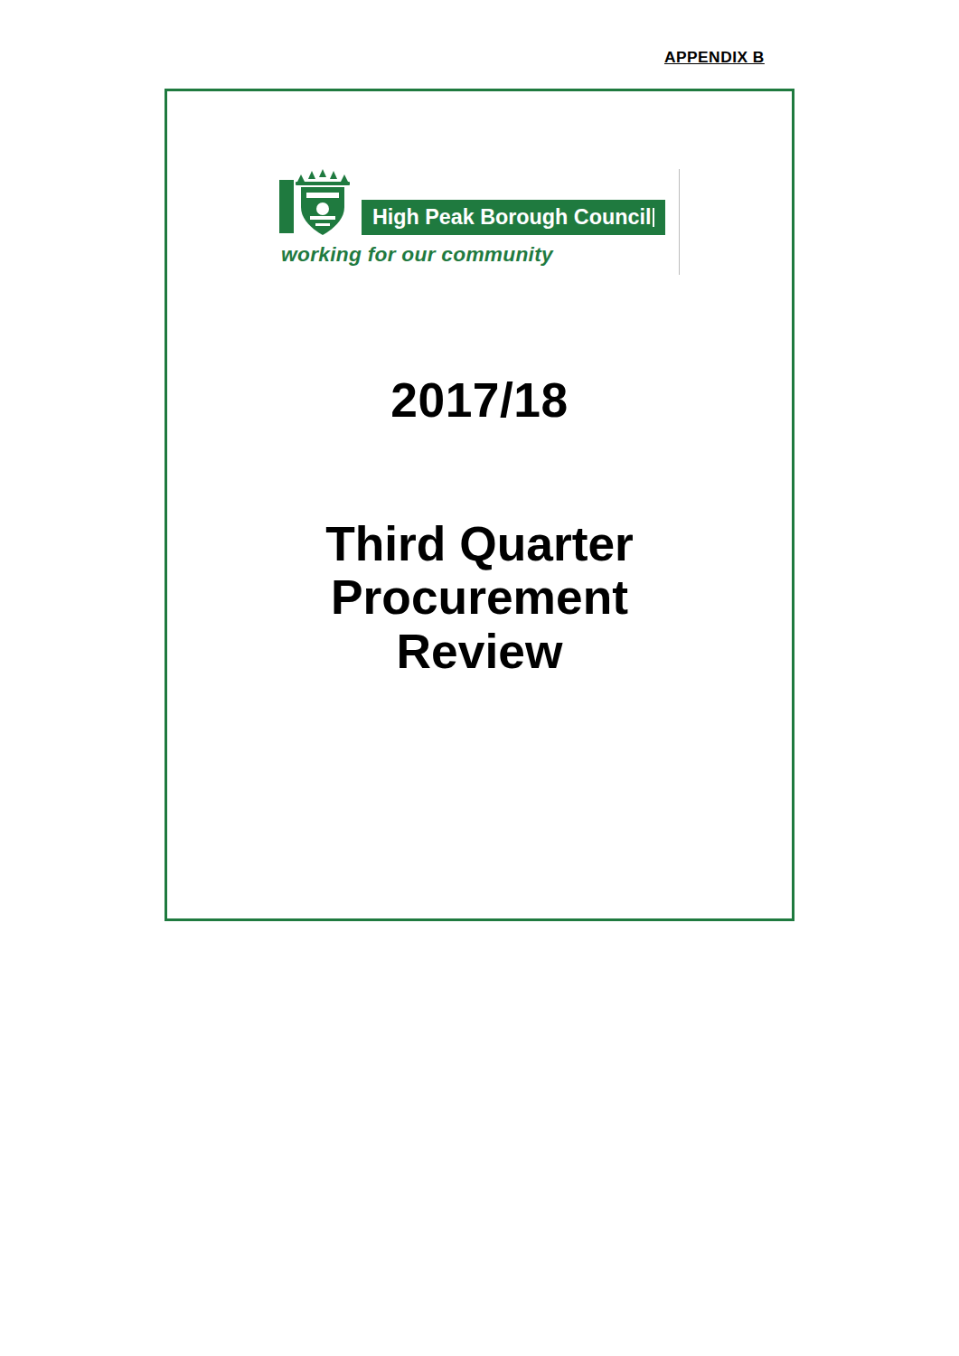APPENDIX B
High Peak Borough Council
working for our community
2017/18
Third Quarter Procurement Review